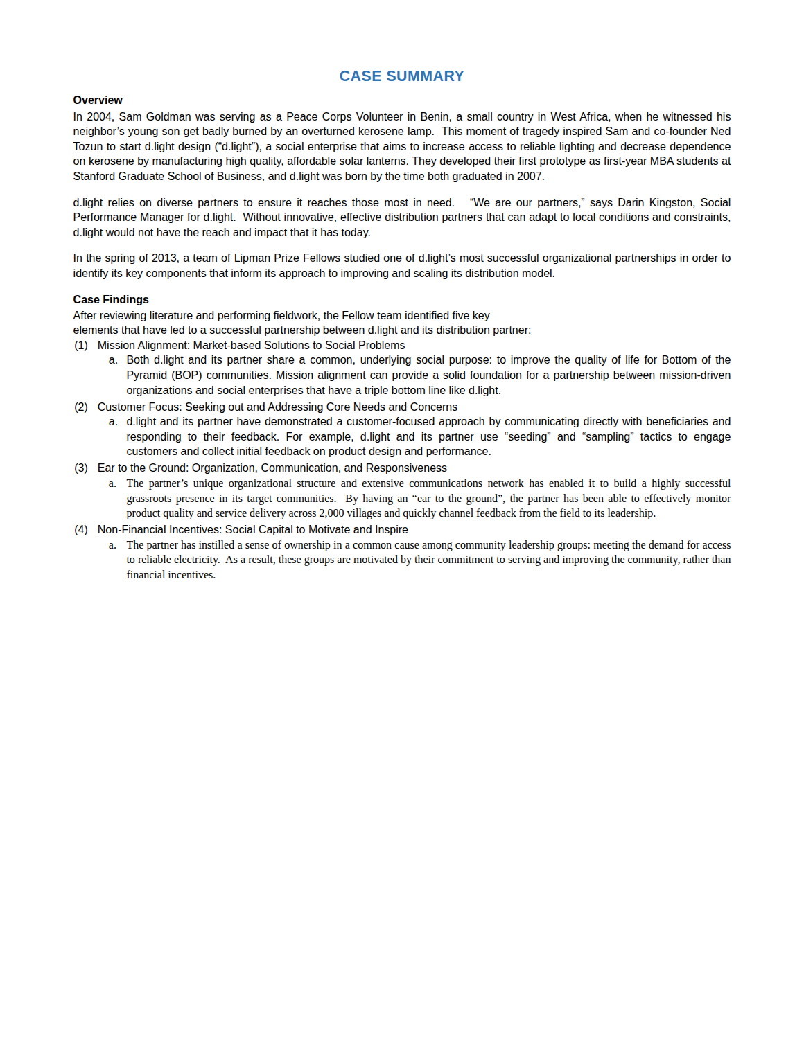CASE SUMMARY
Overview
In 2004, Sam Goldman was serving as a Peace Corps Volunteer in Benin, a small country in West Africa, when he witnessed his neighbor’s young son get badly burned by an overturned kerosene lamp. This moment of tragedy inspired Sam and co-founder Ned Tozun to start d.light design (“d.light”), a social enterprise that aims to increase access to reliable lighting and decrease dependence on kerosene by manufacturing high quality, affordable solar lanterns. They developed their first prototype as first-year MBA students at Stanford Graduate School of Business, and d.light was born by the time both graduated in 2007.
d.light relies on diverse partners to ensure it reaches those most in need. “We are our partners,” says Darin Kingston, Social Performance Manager for d.light. Without innovative, effective distribution partners that can adapt to local conditions and constraints, d.light would not have the reach and impact that it has today.
In the spring of 2013, a team of Lipman Prize Fellows studied one of d.light’s most successful organizational partnerships in order to identify its key components that inform its approach to improving and scaling its distribution model.
Case Findings
After reviewing literature and performing fieldwork, the Fellow team identified five key
elements that have led to a successful partnership between d.light and its distribution partner:
Mission Alignment: Market-based Solutions to Social Problems
Both d.light and its partner share a common, underlying social purpose: to improve the quality of life for Bottom of the Pyramid (BOP) communities. Mission alignment can provide a solid foundation for a partnership between mission-driven organizations and social enterprises that have a triple bottom line like d.light.
Customer Focus: Seeking out and Addressing Core Needs and Concerns
d.light and its partner have demonstrated a customer-focused approach by communicating directly with beneficiaries and responding to their feedback. For example, d.light and its partner use “seeding” and “sampling” tactics to engage customers and collect initial feedback on product design and performance.
Ear to the Ground: Organization, Communication, and Responsiveness
The partner’s unique organizational structure and extensive communications network has enabled it to build a highly successful grassroots presence in its target communities. By having an “ear to the ground”, the partner has been able to effectively monitor product quality and service delivery across 2,000 villages and quickly channel feedback from the field to its leadership.
Non-Financial Incentives: Social Capital to Motivate and Inspire
The partner has instilled a sense of ownership in a common cause among community leadership groups: meeting the demand for access to reliable electricity. As a result, these groups are motivated by their commitment to serving and improving the community, rather than financial incentives.